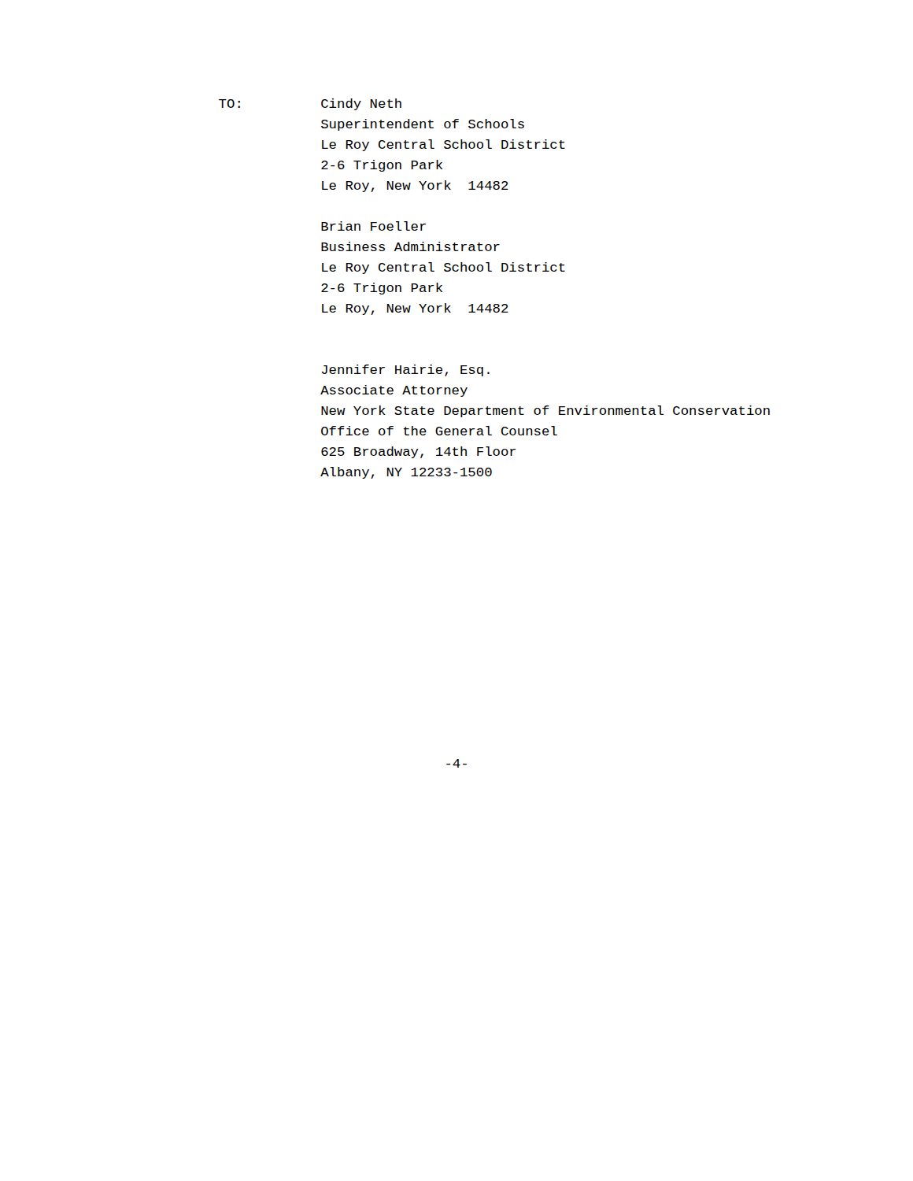TO:
Cindy Neth Superintendent of Schools Le Roy Central School District 2-6 Trigon Park Le Roy, New York 14482
Brian Foeller Business Administrator Le Roy Central School District 2-6 Trigon Park Le Roy, New York 14482
Jennifer Hairie, Esq. Associate Attorney New York State Department of Environmental Conservation Office of the General Counsel 625 Broadway, 14th Floor Albany, NY 12233-1500
-4-